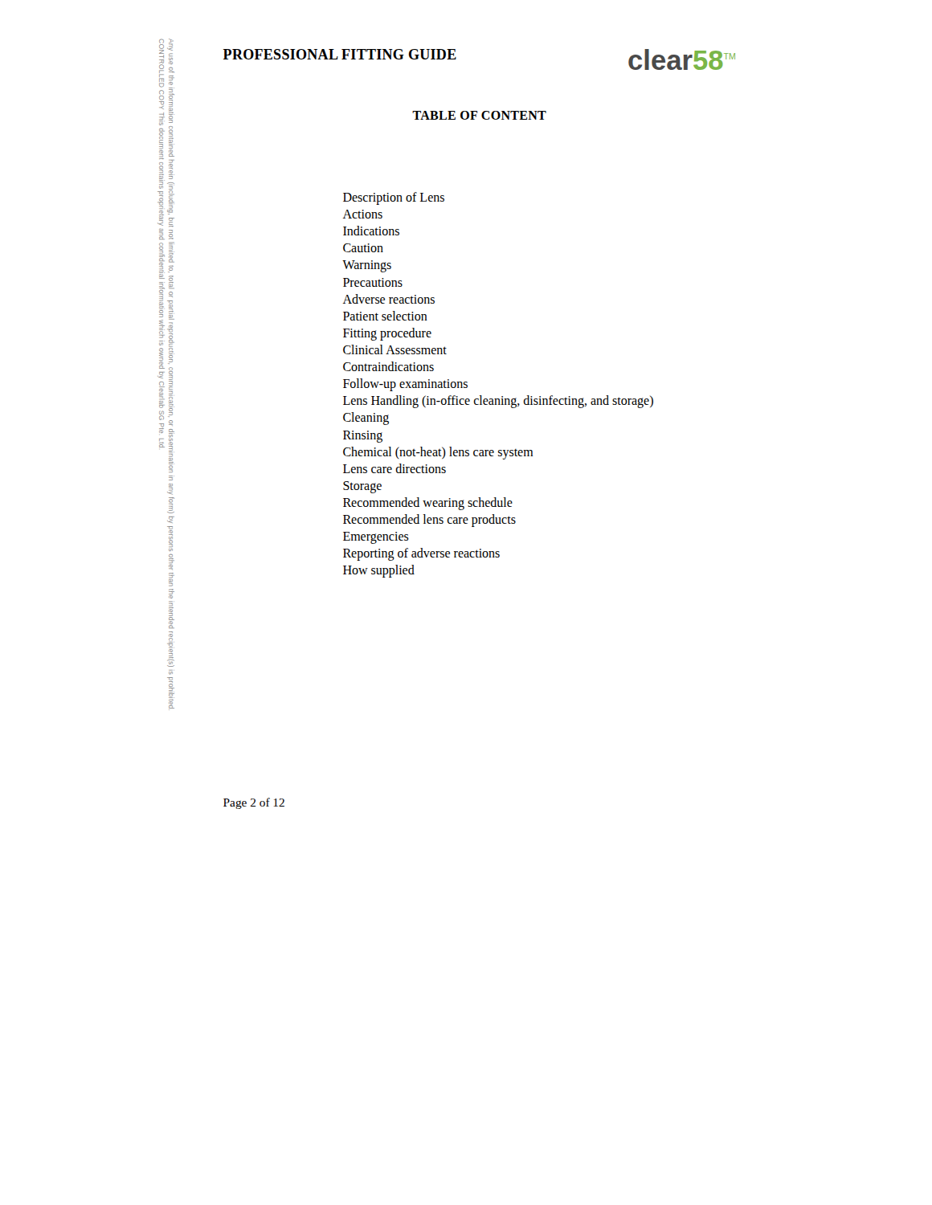CONTROLLED COPY This document contains proprietary and confidential information which is owned by Clearlab SG Pte. Ltd. Any use of the information contained herein (including, but not limited to, total or partial reproduction, communication, or dissemination in any form) by persons other than the intended recipient(s) is prohibited.
PROFESSIONAL FITTING GUIDE
clear 58 TM
TABLE OF CONTENT
Description of Lens
Actions
Indications
Caution
Warnings
Precautions
Adverse reactions
Patient selection
Fitting procedure
Clinical Assessment
Contraindications
Follow-up examinations
Lens Handling (in-office cleaning, disinfecting, and storage)
Cleaning
Rinsing
Chemical (not-heat) lens care system
Lens care directions
Storage
Recommended wearing schedule
Recommended lens care products
Emergencies
Reporting of adverse reactions
How supplied
Page 2 of 12